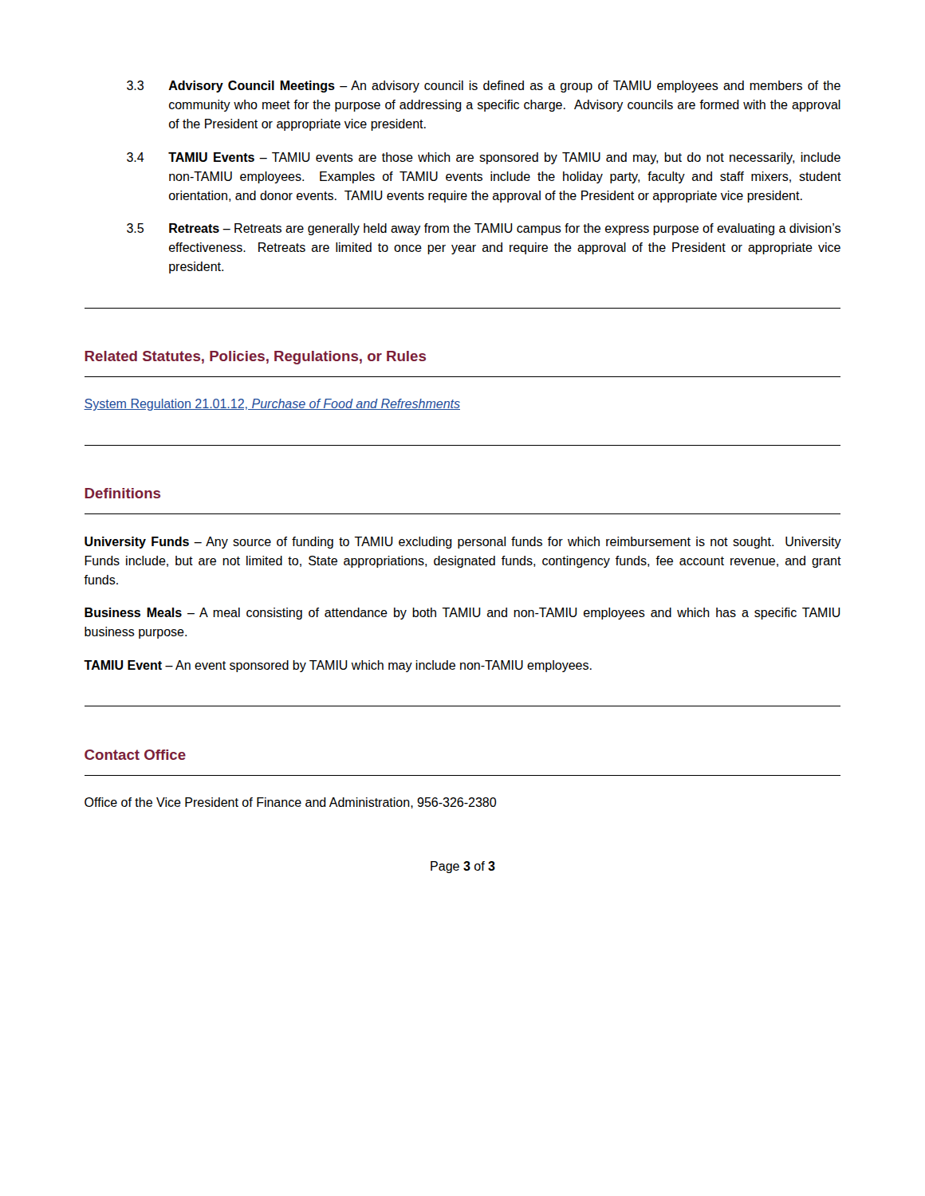3.3
Advisory Council Meetings – An advisory council is defined as a group of TAMIU employees and members of the community who meet for the purpose of addressing a specific charge. Advisory councils are formed with the approval of the President or appropriate vice president.
3.4
TAMIU Events – TAMIU events are those which are sponsored by TAMIU and may, but do not necessarily, include non-TAMIU employees. Examples of TAMIU events include the holiday party, faculty and staff mixers, student orientation, and donor events. TAMIU events require the approval of the President or appropriate vice president.
3.5
Retreats – Retreats are generally held away from the TAMIU campus for the express purpose of evaluating a division’s effectiveness. Retreats are limited to once per year and require the approval of the President or appropriate vice president.
Related Statutes, Policies, Regulations, or Rules
System Regulation 21.01.12, Purchase of Food and Refreshments
Definitions
University Funds – Any source of funding to TAMIU excluding personal funds for which reimbursement is not sought. University Funds include, but are not limited to, State appropriations, designated funds, contingency funds, fee account revenue, and grant funds.
Business Meals – A meal consisting of attendance by both TAMIU and non-TAMIU employees and which has a specific TAMIU business purpose.
TAMIU Event – An event sponsored by TAMIU which may include non-TAMIU employees.
Contact Office
Office of the Vice President of Finance and Administration, 956-326-2380
Page 3 of 3